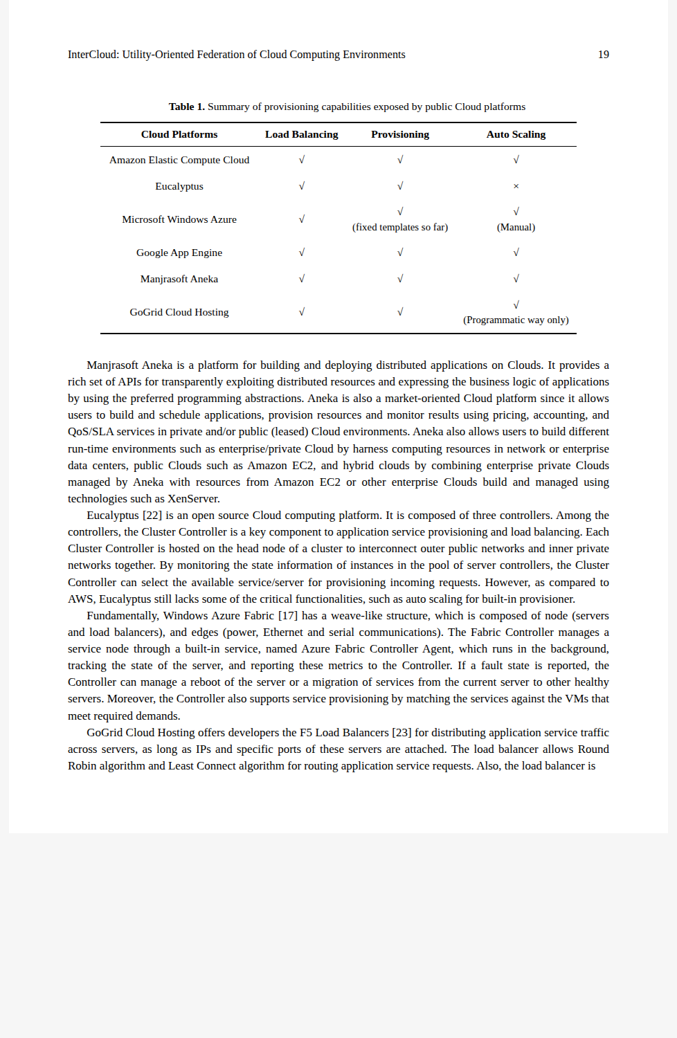InterCloud: Utility-Oriented Federation of Cloud Computing Environments 19
Table 1. Summary of provisioning capabilities exposed by public Cloud platforms
| Cloud Platforms | Load Balancing | Provisioning | Auto Scaling |
| --- | --- | --- | --- |
| Amazon Elastic Compute Cloud | √ | √ | √ |
| Eucalyptus | √ | √ | × |
| Microsoft Windows Azure | √ | √ (fixed templates so far) | √ (Manual) |
| Google App Engine | √ | √ | √ |
| Manjrasoft Aneka | √ | √ | √ |
| GoGrid Cloud Hosting | √ | √ | √ (Programmatic way only) |
Manjrasoft Aneka is a platform for building and deploying distributed applications on Clouds. It provides a rich set of APIs for transparently exploiting distributed resources and expressing the business logic of applications by using the preferred programming abstractions. Aneka is also a market-oriented Cloud platform since it allows users to build and schedule applications, provision resources and monitor results using pricing, accounting, and QoS/SLA services in private and/or public (leased) Cloud environments. Aneka also allows users to build different run-time environments such as enterprise/private Cloud by harness computing resources in network or enterprise data centers, public Clouds such as Amazon EC2, and hybrid clouds by combining enterprise private Clouds managed by Aneka with resources from Amazon EC2 or other enterprise Clouds build and managed using technologies such as XenServer.
Eucalyptus [22] is an open source Cloud computing platform. It is composed of three controllers. Among the controllers, the Cluster Controller is a key component to application service provisioning and load balancing. Each Cluster Controller is hosted on the head node of a cluster to interconnect outer public networks and inner private networks together. By monitoring the state information of instances in the pool of server controllers, the Cluster Controller can select the available service/server for provisioning incoming requests. However, as compared to AWS, Eucalyptus still lacks some of the critical functionalities, such as auto scaling for built-in provisioner.
Fundamentally, Windows Azure Fabric [17] has a weave-like structure, which is composed of node (servers and load balancers), and edges (power, Ethernet and serial communications). The Fabric Controller manages a service node through a built-in service, named Azure Fabric Controller Agent, which runs in the background, tracking the state of the server, and reporting these metrics to the Controller. If a fault state is reported, the Controller can manage a reboot of the server or a migration of services from the current server to other healthy servers. Moreover, the Controller also supports service provisioning by matching the services against the VMs that meet required demands.
GoGrid Cloud Hosting offers developers the F5 Load Balancers [23] for distributing application service traffic across servers, as long as IPs and specific ports of these servers are attached. The load balancer allows Round Robin algorithm and Least Connect algorithm for routing application service requests. Also, the load balancer is